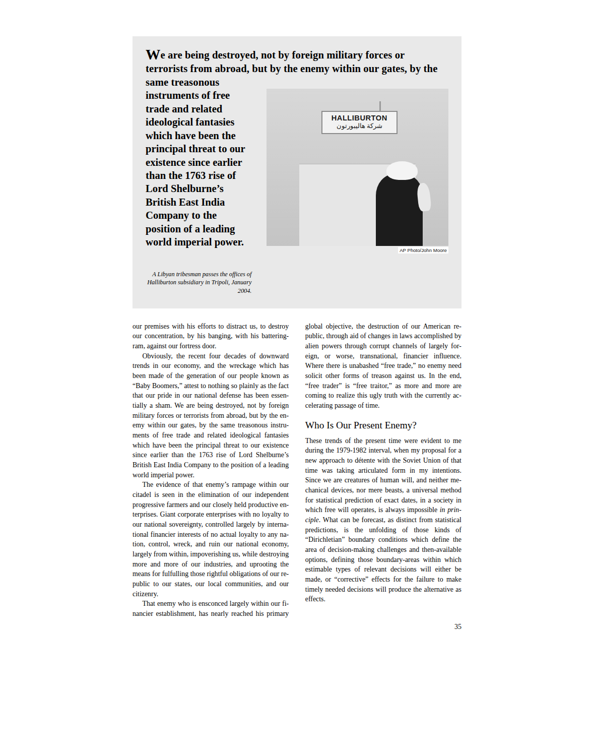We are being destroyed, not by foreign military forces or terrorists from abroad, but by the enemy within our gates, by the same treasonous
HALLIBURTON
شركة هاليبورتون
AP Photo/John Moore
instruments of free trade and related ideological fantasies which have been the principal threat to our existence since earlier than the 1763 rise of Lord Shelburne’s British East India Company to the position of a leading world imperial power.
A Libyan tribesman passes the offices of Halliburton subsidiary in Tripoli, January 2004.
our premises with his efforts to distract us, to destroy our concentration, by his banging, with his battering-ram, against our fortress door.
Obviously, the recent four decades of downward trends in our economy, and the wreckage which has been made of the generation of our people known as “Baby Boomers,” attest to nothing so plainly as the fact that our pride in our national defense has been essentially a sham. We are being destroyed, not by foreign military forces or terrorists from abroad, but by the enemy within our gates, by the same treasonous instruments of free trade and related ideological fantasies which have been the principal threat to our existence since earlier than the 1763 rise of Lord Shelburne’s British East India Company to the position of a leading world imperial power.
The evidence of that enemy’s rampage within our citadel is seen in the elimination of our independent progressive farmers and our closely held productive enterprises. Giant corporate enterprises with no loyalty to our national sovereignty, controlled largely by international financier interests of no actual loyalty to any nation, control, wreck, and ruin our national economy, largely from within, impoverishing us, while destroying more and more of our industries, and uprooting the means for fulfulling those rightful obligations of our republic to our states, our local communities, and our citizenry.
That enemy who is ensconced largely within our financier establishment, has nearly reached his primary global objective, the destruction of our American republic, through aid of changes in laws accomplished by alien powers through corrupt channels of largely foreign, or worse, transnational, financier influence. Where there is unabashed “free trade,” no enemy need solicit other forms of treason against us. In the end, “free trader” is “free traitor,” as more and more are coming to realize this ugly truth with the currently accelerating passage of time.
Who Is Our Present Enemy?
These trends of the present time were evident to me during the 1979-1982 interval, when my proposal for a new approach to détente with the Soviet Union of that time was taking articulated form in my intentions. Since we are creatures of human will, and neither mechanical devices, nor mere beasts, a universal method for statistical prediction of exact dates, in a society in which free will operates, is always impossible in principle. What can be forecast, as distinct from statistical predictions, is the unfolding of those kinds of “Dirichletian” boundary conditions which define the area of decision-making challenges and then-available options, defining those boundary-areas within which estimable types of relevant decisions will either be made, or “corrective” effects for the failure to make timely needed decisions will produce the alternative as effects.
35